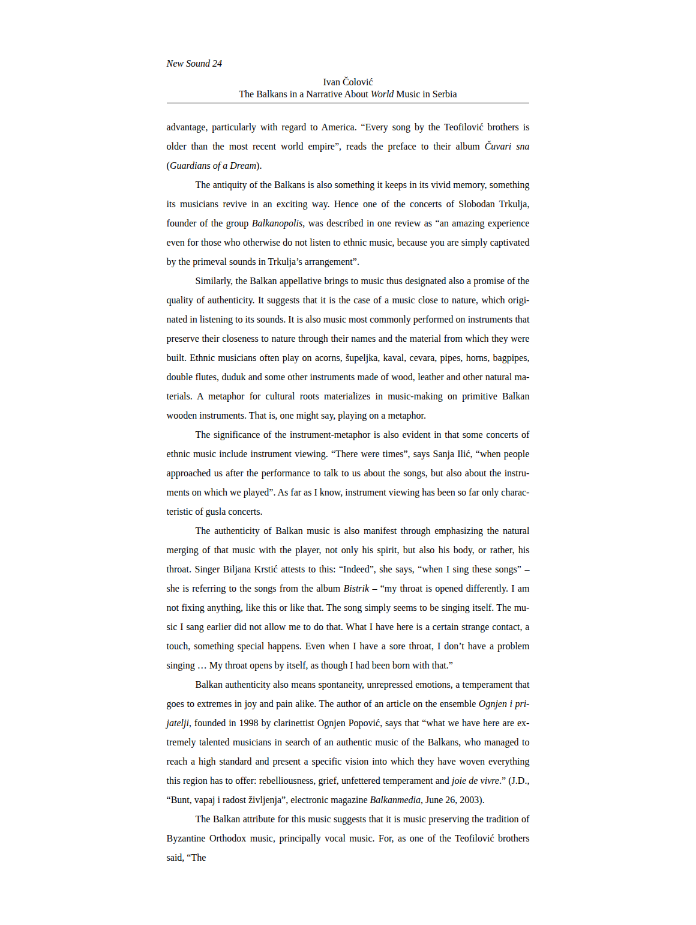New Sound 24
Ivan Čolović The Balkans in a Narrative About World Music in Serbia
advantage, particularly with regard to America. “Every song by the Teofilović brothers is older than the most recent world empire”, reads the preface to their album Čuvari sna (Guardians of a Dream).
The antiquity of the Balkans is also something it keeps in its vivid memory, something its musicians revive in an exciting way. Hence one of the concerts of Slobodan Trkulja, founder of the group Balkanopolis, was described in one review as “an amazing experience even for those who otherwise do not listen to ethnic music, because you are simply captivated by the primeval sounds in Trkulja’s arrangement”.
Similarly, the Balkan appellative brings to music thus designated also a promise of the quality of authenticity. It suggests that it is the case of a music close to nature, which originated in listening to its sounds. It is also music most commonly performed on instruments that preserve their closeness to nature through their names and the material from which they were built. Ethnic musicians often play on acorns, šupeljka, kaval, cevara, pipes, horns, bagpipes, double flutes, duduk and some other instruments made of wood, leather and other natural materials. A metaphor for cultural roots materializes in music-making on primitive Balkan wooden instruments. That is, one might say, playing on a metaphor.
The significance of the instrument-metaphor is also evident in that some concerts of ethnic music include instrument viewing. “There were times”, says Sanja Ilić, “when people approached us after the performance to talk to us about the songs, but also about the instruments on which we played”. As far as I know, instrument viewing has been so far only characteristic of gusla concerts.
The authenticity of Balkan music is also manifest through emphasizing the natural merging of that music with the player, not only his spirit, but also his body, or rather, his throat. Singer Biljana Krstić attests to this: “Indeed”, she says, “when I sing these songs” – she is referring to the songs from the album Bistrik – “my throat is opened differently. I am not fixing anything, like this or like that. The song simply seems to be singing itself. The music I sang earlier did not allow me to do that. What I have here is a certain strange contact, a touch, something special happens. Even when I have a sore throat, I don’t have a problem singing … My throat opens by itself, as though I had been born with that.”
Balkan authenticity also means spontaneity, unrepressed emotions, a temperament that goes to extremes in joy and pain alike. The author of an article on the ensemble Ognjen i prijatelji, founded in 1998 by clarinettist Ognjen Popović, says that “what we have here are extremely talented musicians in search of an authentic music of the Balkans, who managed to reach a high standard and present a specific vision into which they have woven everything this region has to offer: rebelliousness, grief, unfettered temperament and joie de vivre.” (J.D., “Bunt, vapaj i radost življenja”, electronic magazine Balkanmedia, June 26, 2003).
The Balkan attribute for this music suggests that it is music preserving the tradition of Byzantine Orthodox music, principally vocal music. For, as one of the Teofilović brothers said, “The